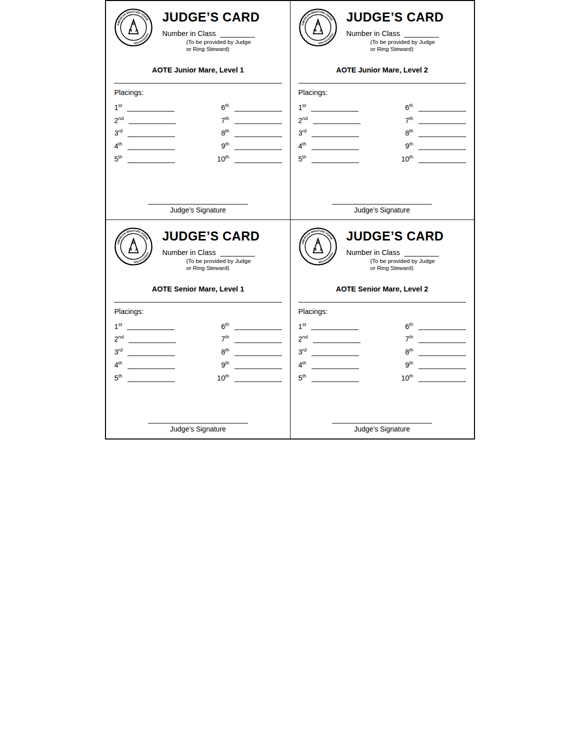| M H A AMERICAN MINIATURE HORSE ASSOCIATION JUDGE’S CARD Number in Class (To be provided by Judge or Ring Steward) AOTE Junior Mare, Level 1 Placings: / 1 st / 6 th / / 2 nd / 7 th / / 3 rd / 8 th / / 4 th / 9 th / / 5 th / 10 th / Judge’s Signature | M H A AMERICAN MINIATURE HORSE ASSOCIATION JUDGE’S CARD Number in Class (To be provided by Judge or Ring Steward) AOTE Junior Mare, Level 2 Placings: / 1 st / 6 th / / 2 nd / 7 th / / 3 rd / 8 th / / 4 th / 9 th / / 5 th / 10 th / Judge’s Signature |
| M H A AMERICAN MINIATURE HORSE ASSOCIATION JUDGE’S CARD Number in Class (To be provided by Judge or Ring Steward) AOTE Senior Mare, Level 1 Placings: / 1 st / 6 th / / 2 nd / 7 th / / 3 rd / 8 th / / 4 th / 9 th / / 5 th / 10 th / Judge’s Signature | M H A AMERICAN MINIATURE HORSE ASSOCIATION JUDGE’S CARD Number in Class (To be provided by Judge or Ring Steward) AOTE Senior Mare, Level 2 Placings: / 1 st / 6 th / / 2 nd / 7 th / / 3 rd / 8 th / / 4 th / 9 th / / 5 th / 10 th / Judge’s Signature |